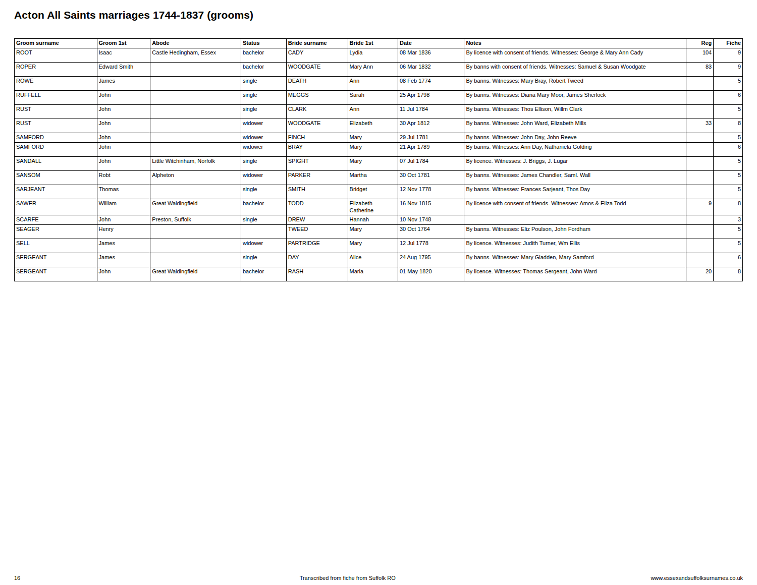Acton All Saints marriages 1744-1837 (grooms)
| Groom surname | Groom 1st | Abode | Status | Bride surname | Bride 1st | Date | Notes | Reg | Fiche |
| --- | --- | --- | --- | --- | --- | --- | --- | --- | --- |
| ROOT | Isaac | Castle Hedingham, Essex | bachelor | CADY | Lydia | 08 Mar 1836 | By licence with consent of friends. Witnesses: George & Mary Ann Cady | 104 | 9 |
| ROPER | Edward Smith | | bachelor | WOODGATE | Mary Ann | 06 Mar 1832 | By banns with consent of friends. Witnesses: Samuel & Susan Woodgate | 83 | 9 |
| ROWE | James | | single | DEATH | Ann | 08 Feb 1774 | By banns. Witnesses: Mary Bray, Robert Tweed | | 5 |
| RUFFELL | John | | single | MEGGS | Sarah | 25 Apr 1798 | By banns. Witnesses: Diana Mary Moor, James Sherlock | | 6 |
| RUST | John | | single | CLARK | Ann | 11 Jul 1784 | By banns. Witnesses: Thos Ellison, Willm Clark | | 5 |
| RUST | John | | widower | WOODGATE | Elizabeth | 30 Apr 1812 | By banns. Witnesses: John Ward, Elizabeth Mills | 33 | 8 |
| SAMFORD | John | | widower | FINCH | Mary | 29 Jul 1781 | By banns. Witnesses: John Day, John Reeve | | 5 |
| SAMFORD | John | | widower | BRAY | Mary | 21 Apr 1789 | By banns. Witnesses: Ann Day, Nathaniela Golding | | 6 |
| SANDALL | John | Little Witchinham, Norfolk | single | SPIGHT | Mary | 07 Jul 1784 | By licence. Witnesses: J. Briggs, J. Lugar | | 5 |
| SANSOM | Robt | Alpheton | widower | PARKER | Martha | 30 Oct 1781 | By banns. Witnesses: James Chandler, Saml. Wall | | 5 |
| SARJEANT | Thomas | | single | SMITH | Bridget | 12 Nov 1778 | By banns. Witnesses: Frances Sarjeant, Thos Day | | 5 |
| SAWER | William | Great Waldingfield | bachelor | TODD | Elizabeth Catherine | 16 Nov 1815 | By licence with consent of friends. Witnesses: Amos & Eliza Todd | 9 | 8 |
| SCARFE | John | Preston, Suffolk | single | DREW | Hannah | 10 Nov 1748 | | | 3 |
| SEAGER | Henry | | | TWEED | Mary | 30 Oct 1764 | By banns. Witnesses: Eliz Poulson, John Fordham | | 5 |
| SELL | James | | widower | PARTRIDGE | Mary | 12 Jul 1778 | By licence. Witnesses: Judith Turner, Wm Ellis | | 5 |
| SERGEANT | James | | single | DAY | Alice | 24 Aug 1795 | By banns. Witnesses: Mary Gladden, Mary Samford | | 6 |
| SERGEANT | John | Great Waldingfield | bachelor | RASH | Maria | 01 May 1820 | By licence. Witnesses: Thomas Sergeant, John Ward | 20 | 8 |
16
Transcribed from fiche from Suffolk RO
www.essexandsuffolksurnames.co.uk